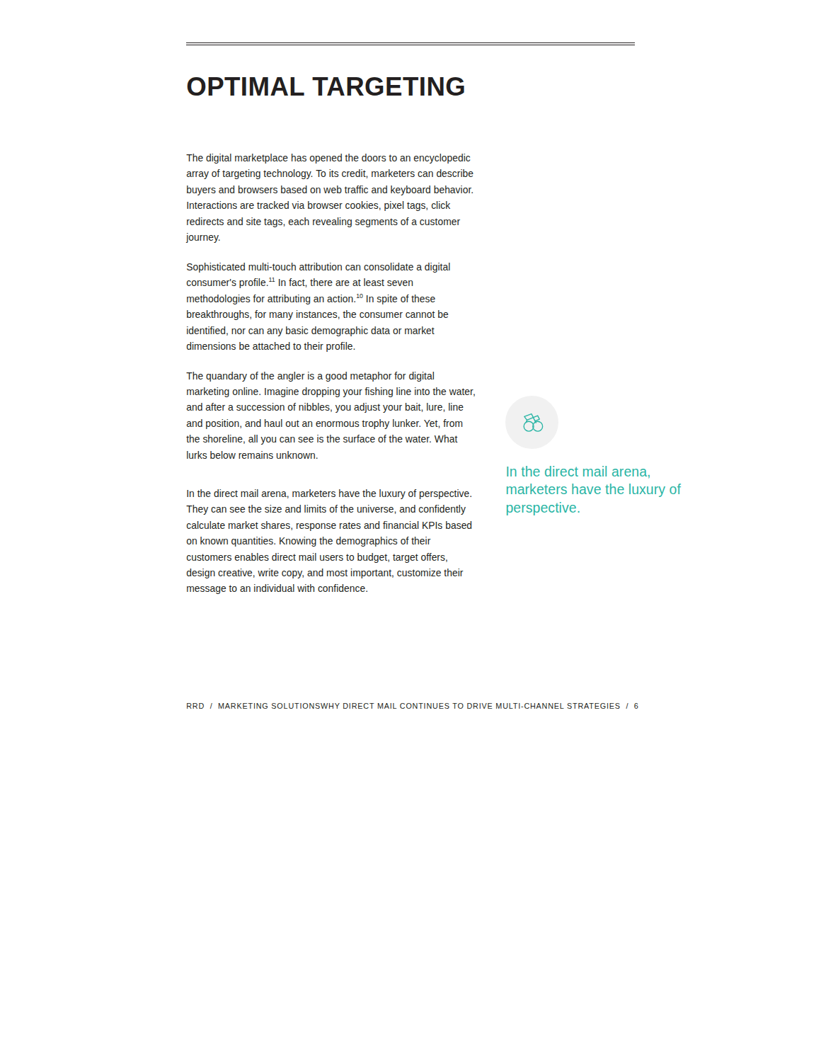OPTIMAL TARGETING
The digital marketplace has opened the doors to an encyclopedic array of targeting technology. To its credit, marketers can describe buyers and browsers based on web traffic and keyboard behavior. Interactions are tracked via browser cookies, pixel tags, click redirects and site tags, each revealing segments of a customer journey.
Sophisticated multi-touch attribution can consolidate a digital consumer's profile.11 In fact, there are at least seven methodologies for attributing an action.10 In spite of these breakthroughs, for many instances, the consumer cannot be identified, nor can any basic demographic data or market dimensions be attached to their profile.
The quandary of the angler is a good metaphor for digital marketing online. Imagine dropping your fishing line into the water, and after a succession of nibbles, you adjust your bait, lure, line and position, and haul out an enormous trophy lunker. Yet, from the shoreline, all you can see is the surface of the water. What lurks below remains unknown.
In the direct mail arena, marketers have the luxury of perspective. They can see the size and limits of the universe, and confidently calculate market shares, response rates and financial KPIs based on known quantities. Knowing the demographics of their customers enables direct mail users to budget, target offers, design creative, write copy, and most important, customize their message to an individual with confidence.
In the direct mail arena, marketers have the luxury of perspective.
RRD / MARKETING SOLUTIONS
WHY DIRECT MAIL CONTINUES TO DRIVE MULTI-CHANNEL STRATEGIES / 6